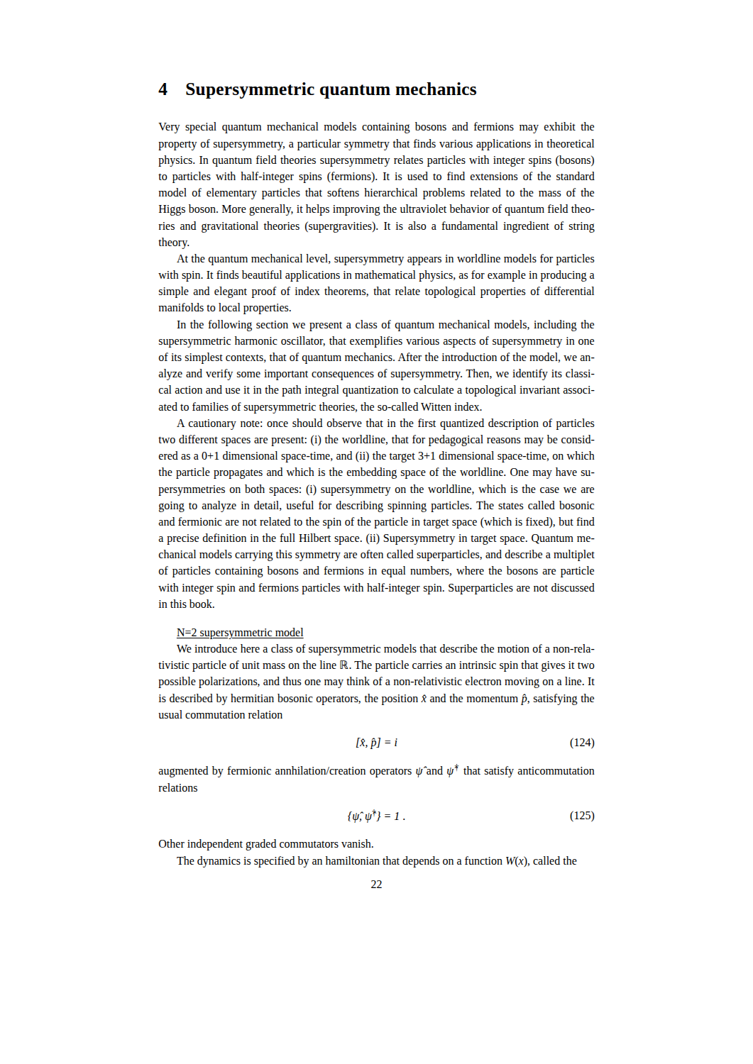4 Supersymmetric quantum mechanics
Very special quantum mechanical models containing bosons and fermions may exhibit the property of supersymmetry, a particular symmetry that finds various applications in theoretical physics. In quantum field theories supersymmetry relates particles with integer spins (bosons) to particles with half-integer spins (fermions). It is used to find extensions of the standard model of elementary particles that softens hierarchical problems related to the mass of the Higgs boson. More generally, it helps improving the ultraviolet behavior of quantum field theories and gravitational theories (supergravities). It is also a fundamental ingredient of string theory.
At the quantum mechanical level, supersymmetry appears in worldline models for particles with spin. It finds beautiful applications in mathematical physics, as for example in producing a simple and elegant proof of index theorems, that relate topological properties of differential manifolds to local properties.
In the following section we present a class of quantum mechanical models, including the supersymmetric harmonic oscillator, that exemplifies various aspects of supersymmetry in one of its simplest contexts, that of quantum mechanics. After the introduction of the model, we analyze and verify some important consequences of supersymmetry. Then, we identify its classical action and use it in the path integral quantization to calculate a topological invariant associated to families of supersymmetric theories, the so-called Witten index.
A cautionary note: once should observe that in the first quantized description of particles two different spaces are present: (i) the worldline, that for pedagogical reasons may be considered as a 0+1 dimensional space-time, and (ii) the target 3+1 dimensional space-time, on which the particle propagates and which is the embedding space of the worldline. One may have supersymmetries on both spaces: (i) supersymmetry on the worldline, which is the case we are going to analyze in detail, useful for describing spinning particles. The states called bosonic and fermionic are not related to the spin of the particle in target space (which is fixed), but find a precise definition in the full Hilbert space. (ii) Supersymmetry in target space. Quantum mechanical models carrying this symmetry are often called superparticles, and describe a multiplet of particles containing bosons and fermions in equal numbers, where the bosons are particle with integer spin and fermions particles with half-integer spin. Superparticles are not discussed in this book.
N=2 supersymmetric model
We introduce here a class of supersymmetric models that describe the motion of a non-relativistic particle of unit mass on the line ℝ. The particle carries an intrinsic spin that gives it two possible polarizations, and thus one may think of a non-relativistic electron moving on a line. It is described by hermitian bosonic operators, the position x̂ and the momentum p̂, satisfying the usual commutation relation
[x̂, p̂] = i (124)
augmented by fermionic annhilation/creation operators ψ̂ and ψ̂† that satisfy anticommutation relations
{ψ̂, ψ̂†} = 1 . (125)
Other independent graded commutators vanish.
The dynamics is specified by an hamiltonian that depends on a function W(x), called the
22